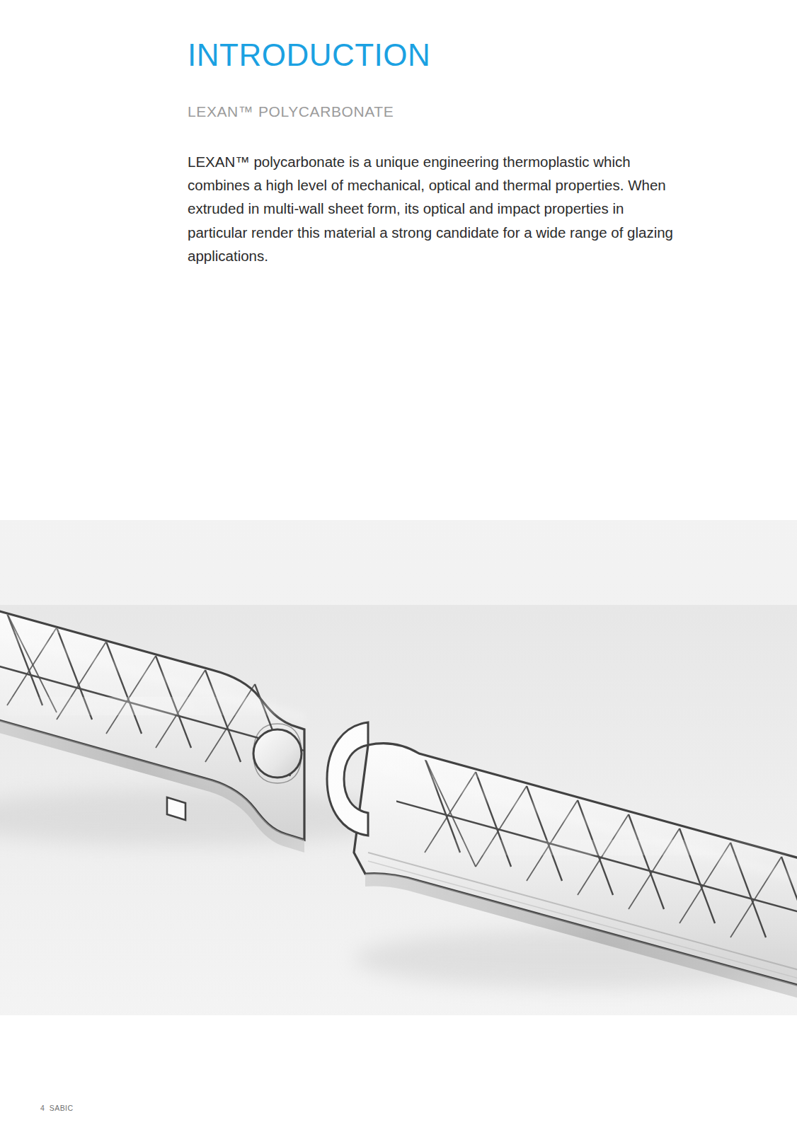INTRODUCTION
LEXAN™ POLYCARBONATE
LEXAN™ polycarbonate is a unique engineering thermoplastic which combines a high level of mechanical, optical and thermal properties. When extruded in multi-wall sheet form, its optical and impact properties in particular render this material a strong candidate for a wide range of glazing applications.
4 SABIC